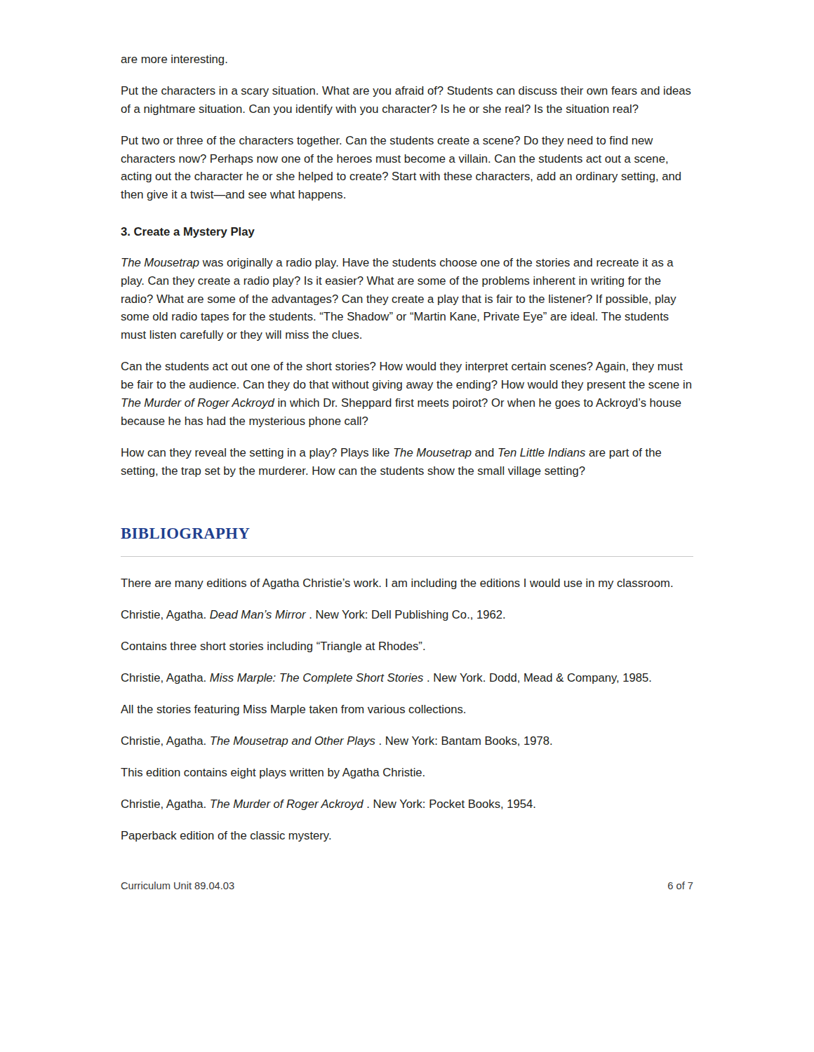are more interesting.
Put the characters in a scary situation. What are you afraid of? Students can discuss their own fears and ideas of a nightmare situation. Can you identify with you character? Is he or she real? Is the situation real?
Put two or three of the characters together. Can the students create a scene? Do they need to find new characters now? Perhaps now one of the heroes must become a villain. Can the students act out a scene, acting out the character he or she helped to create? Start with these characters, add an ordinary setting, and then give it a twist—and see what happens.
3. Create a Mystery Play
The Mousetrap was originally a radio play. Have the students choose one of the stories and recreate it as a play. Can they create a radio play? Is it easier? What are some of the problems inherent in writing for the radio? What are some of the advantages? Can they create a play that is fair to the listener? If possible, play some old radio tapes for the students. “The Shadow” or “Martin Kane, Private Eye” are ideal. The students must listen carefully or they will miss the clues.
Can the students act out one of the short stories? How would they interpret certain scenes? Again, they must be fair to the audience. Can they do that without giving away the ending? How would they present the scene in The Murder of Roger Ackroyd in which Dr. Sheppard first meets poirot? Or when he goes to Ackroyd’s house because he has had the mysterious phone call?
How can they reveal the setting in a play? Plays like The Mousetrap and Ten Little Indians are part of the setting, the trap set by the murderer. How can the students show the small village setting?
BIBLIOGRAPHY
There are many editions of Agatha Christie’s work. I am including the editions I would use in my classroom.
Christie, Agatha. Dead Man’s Mirror . New York: Dell Publishing Co., 1962.
Contains three short stories including “Triangle at Rhodes”.
Christie, Agatha. Miss Marple: The Complete Short Stories . New York. Dodd, Mead & Company, 1985.
All the stories featuring Miss Marple taken from various collections.
Christie, Agatha. The Mousetrap and Other Plays . New York: Bantam Books, 1978.
This edition contains eight plays written by Agatha Christie.
Christie, Agatha. The Murder of Roger Ackroyd . New York: Pocket Books, 1954.
Paperback edition of the classic mystery.
Curriculum Unit 89.04.03 6 of 7